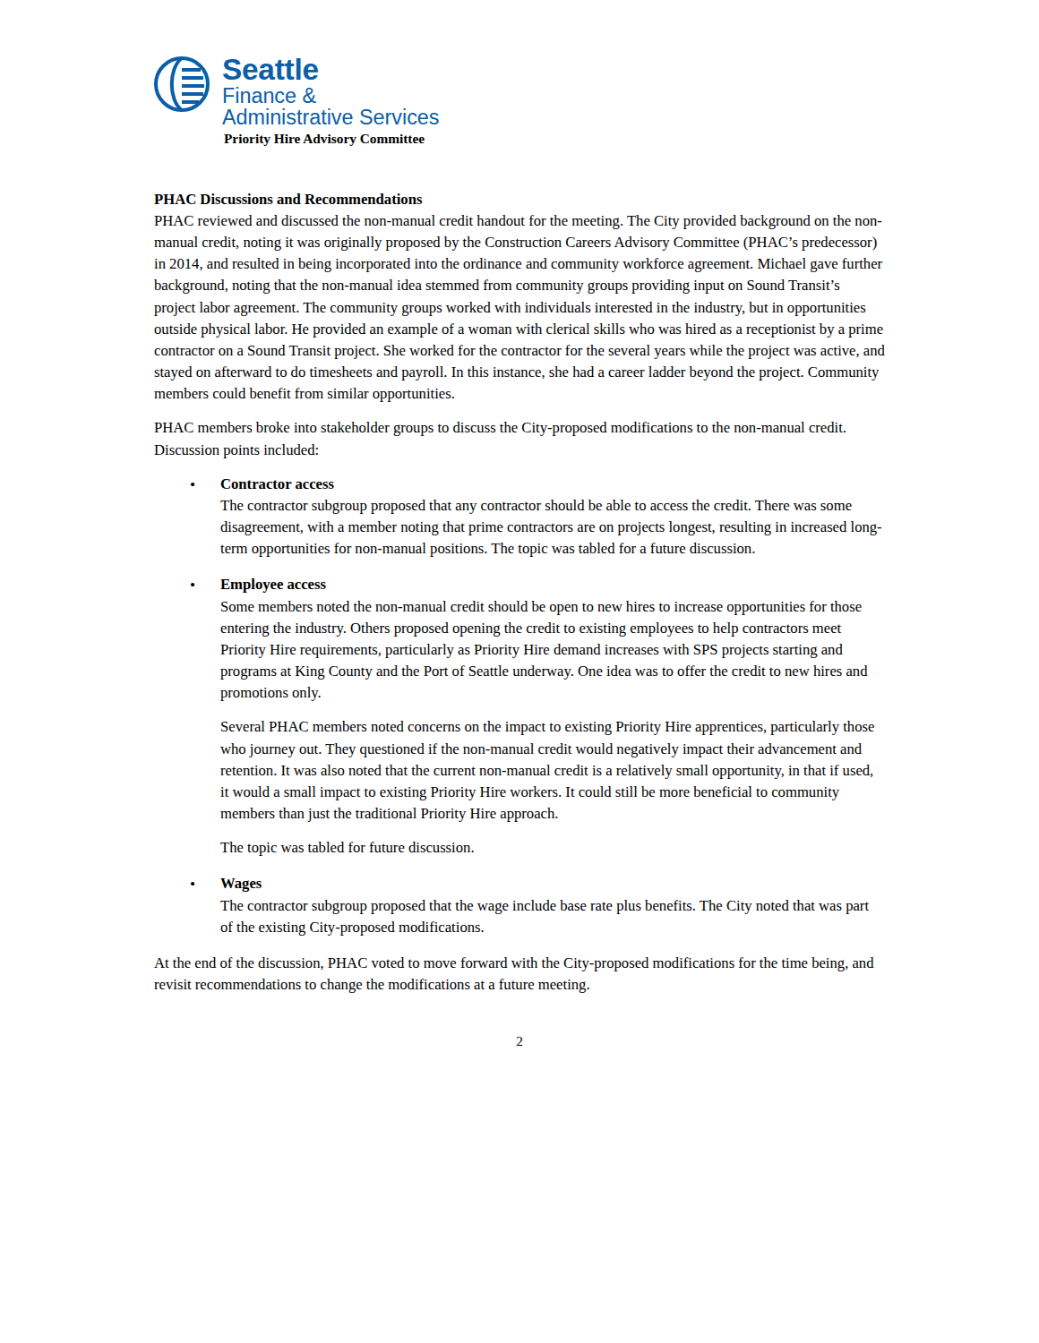Seattle
Finance &
Administrative Services
Priority Hire Advisory Committee
PHAC Discussions and Recommendations
PHAC reviewed and discussed the non-manual credit handout for the meeting. The City provided background on the non-manual credit, noting it was originally proposed by the Construction Careers Advisory Committee (PHAC’s predecessor) in 2014, and resulted in being incorporated into the ordinance and community workforce agreement. Michael gave further background, noting that the non-manual idea stemmed from community groups providing input on Sound Transit’s project labor agreement. The community groups worked with individuals interested in the industry, but in opportunities outside physical labor. He provided an example of a woman with clerical skills who was hired as a receptionist by a prime contractor on a Sound Transit project. She worked for the contractor for the several years while the project was active, and stayed on afterward to do timesheets and payroll. In this instance, she had a career ladder beyond the project. Community members could benefit from similar opportunities.
PHAC members broke into stakeholder groups to discuss the City-proposed modifications to the non-manual credit. Discussion points included:
Contractor access
The contractor subgroup proposed that any contractor should be able to access the credit. There was some disagreement, with a member noting that prime contractors are on projects longest, resulting in increased long-term opportunities for non-manual positions. The topic was tabled for a future discussion.
Employee access
Some members noted the non-manual credit should be open to new hires to increase opportunities for those entering the industry. Others proposed opening the credit to existing employees to help contractors meet Priority Hire requirements, particularly as Priority Hire demand increases with SPS projects starting and programs at King County and the Port of Seattle underway. One idea was to offer the credit to new hires and promotions only.
Several PHAC members noted concerns on the impact to existing Priority Hire apprentices, particularly those who journey out. They questioned if the non-manual credit would negatively impact their advancement and retention. It was also noted that the current non-manual credit is a relatively small opportunity, in that if used, it would a small impact to existing Priority Hire workers. It could still be more beneficial to community members than just the traditional Priority Hire approach.
The topic was tabled for future discussion.
Wages
The contractor subgroup proposed that the wage include base rate plus benefits. The City noted that was part of the existing City-proposed modifications.
At the end of the discussion, PHAC voted to move forward with the City-proposed modifications for the time being, and revisit recommendations to change the modifications at a future meeting.
2